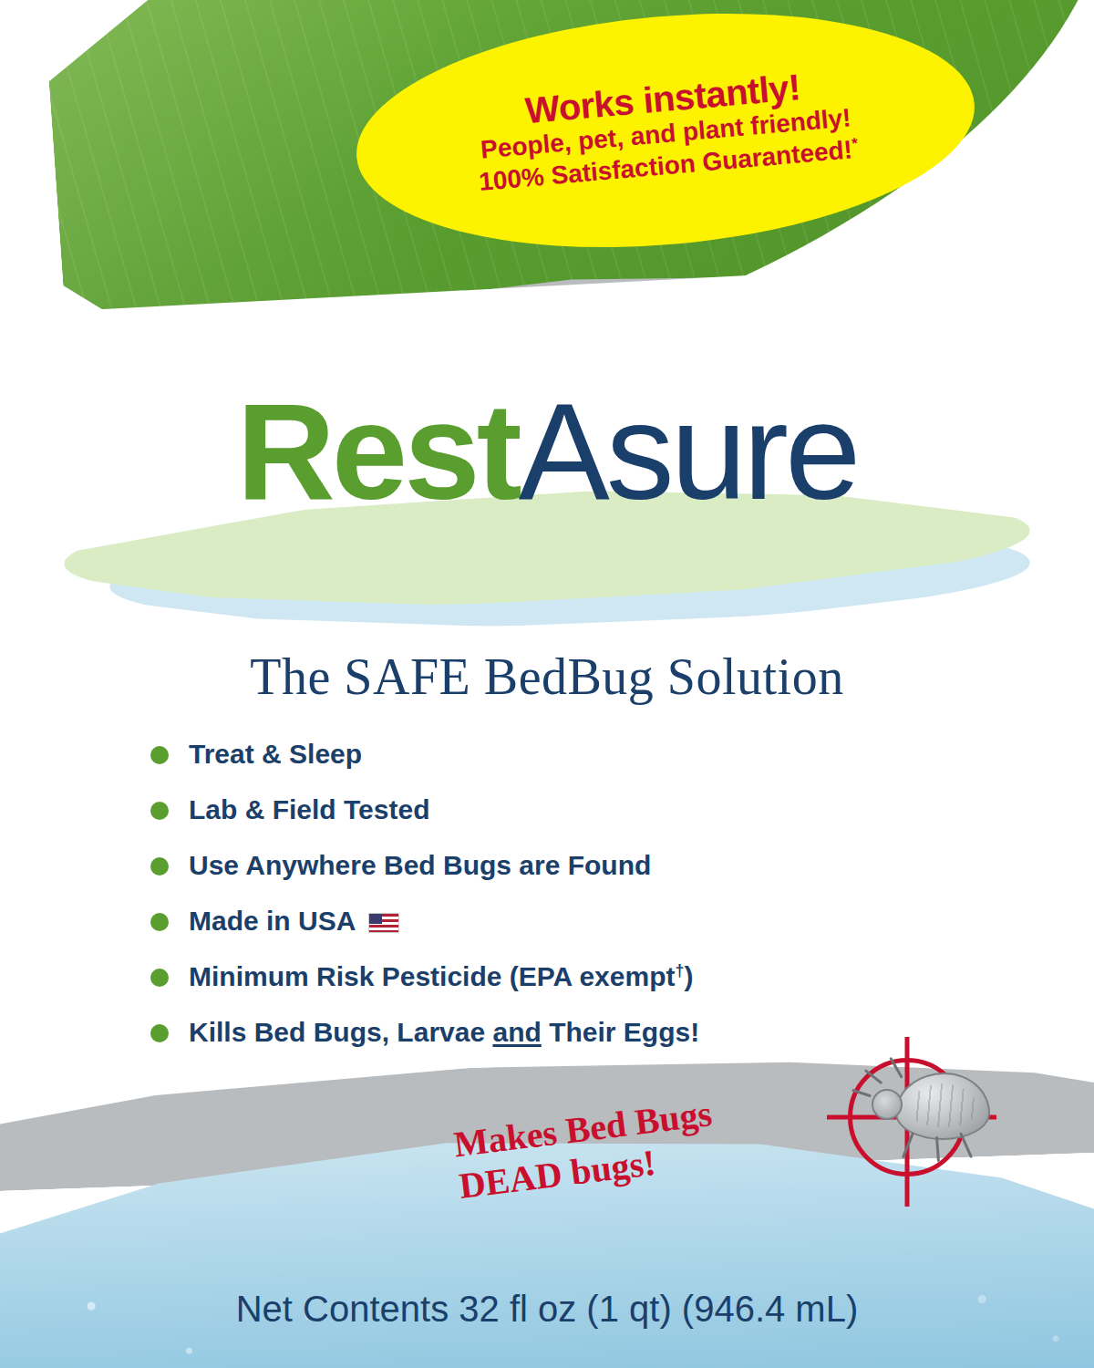Works instantly!
People, pet, and plant friendly!
100% Satisfaction Guaranteed!*
Rest Asure
The SAFE BedBug Solution
Treat & Sleep
Lab & Field Tested
Use Anywhere Bed Bugs are Found
Made in USA
Minimum Risk Pesticide (EPA exempt†)
Kills Bed Bugs, Larvae and Their Eggs!
Makes Bed Bugs
DEAD bugs!
Net Contents 32 fl oz (1 qt) (946.4 mL)